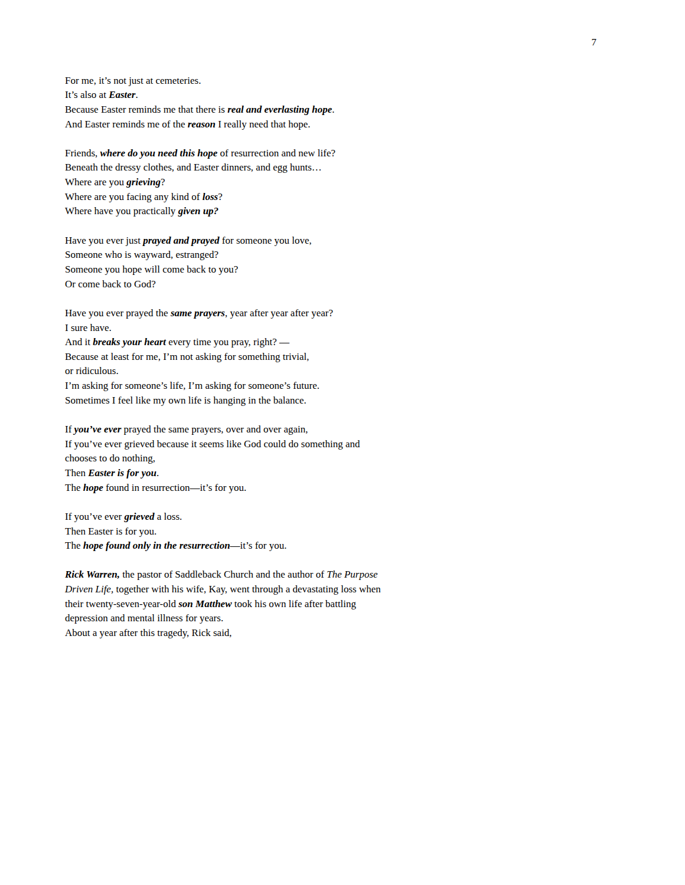7
For me, it’s not just at cemeteries. It’s also at Easter. Because Easter reminds me that there is real and everlasting hope. And Easter reminds me of the reason I really need that hope.
Friends, where do you need this hope of resurrection and new life? Beneath the dressy clothes, and Easter dinners, and egg hunts… Where are you grieving? Where are you facing any kind of loss? Where have you practically given up?
Have you ever just prayed and prayed for someone you love, Someone who is wayward, estranged? Someone you hope will come back to you? Or come back to God?
Have you ever prayed the same prayers, year after year after year? I sure have. And it breaks your heart every time you pray, right? — Because at least for me, I’m not asking for something trivial, or ridiculous. I’m asking for someone’s life, I’m asking for someone’s future. Sometimes I feel like my own life is hanging in the balance.
If you’ve ever prayed the same prayers, over and over again, If you’ve ever grieved because it seems like God could do something and chooses to do nothing, Then Easter is for you. The hope found in resurrection—it’s for you.
If you’ve ever grieved a loss. Then Easter is for you. The hope found only in the resurrection—it’s for you.
Rick Warren, the pastor of Saddleback Church and the author of The Purpose Driven Life, together with his wife, Kay, went through a devastating loss when their twenty-seven-year-old son Matthew took his own life after battling depression and mental illness for years. About a year after this tragedy, Rick said,